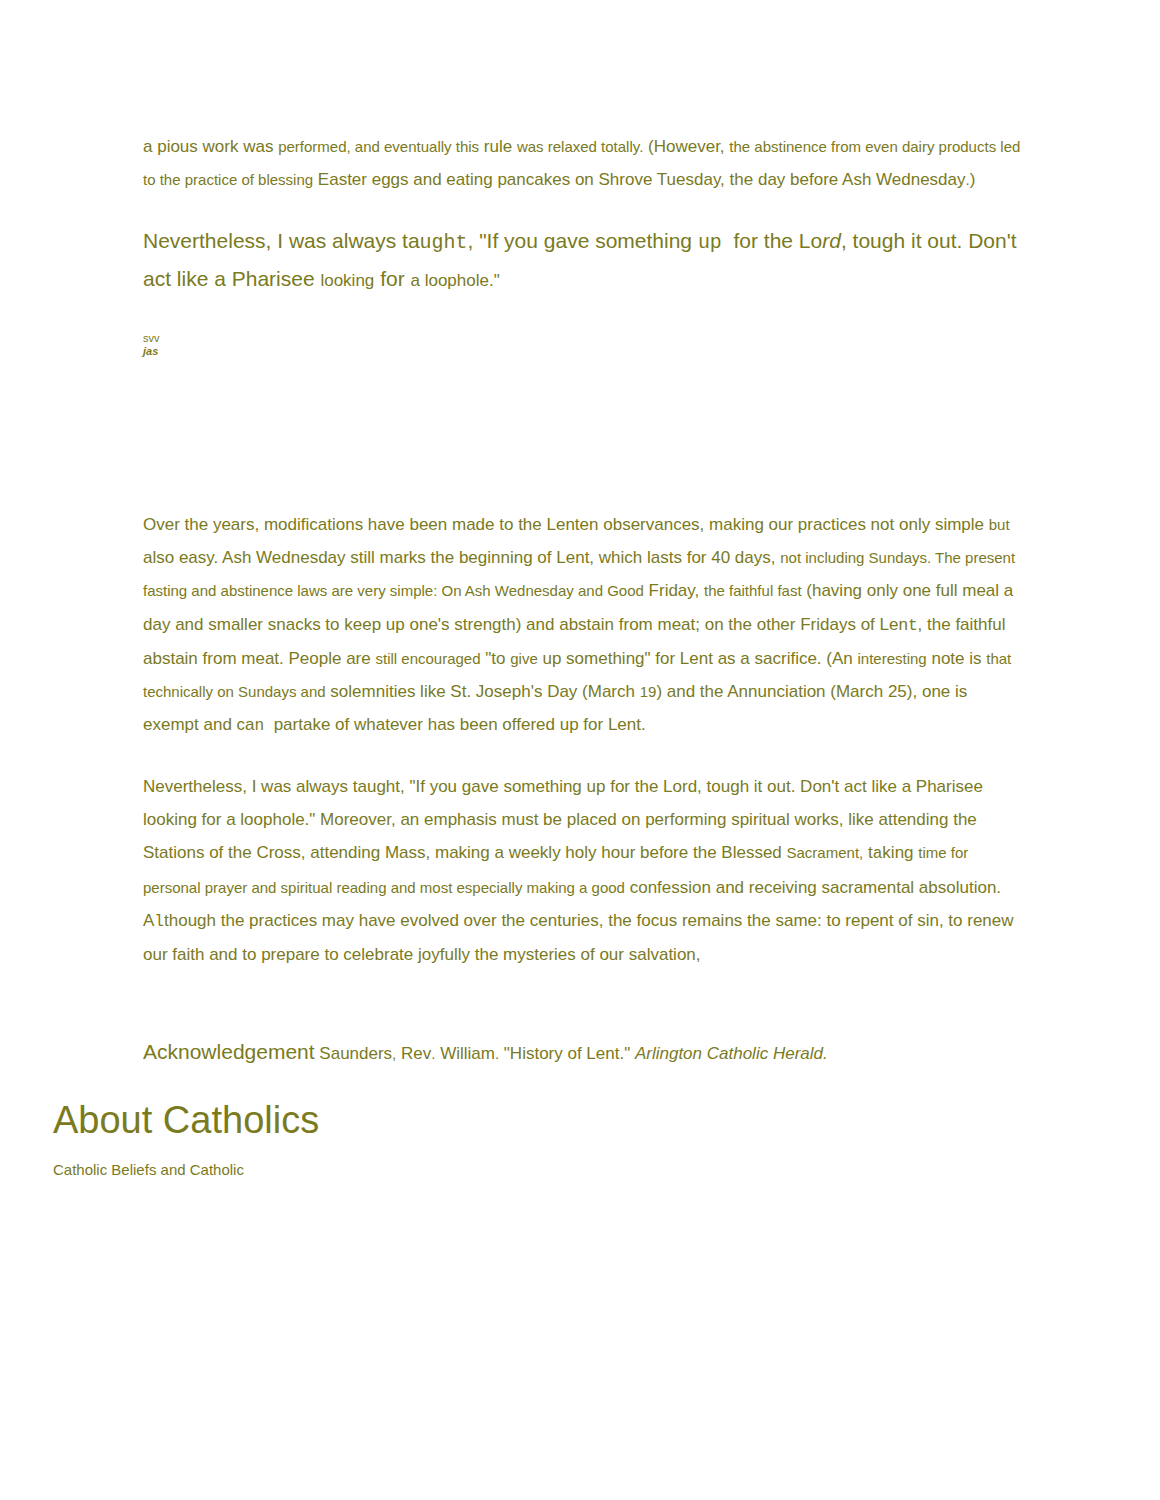a pious work was performed, and eventually this rule was relaxed totally. (However, the abstinence from even dairy products led to the practice of blessing Easter eggs and eating pancakes on Shrove Tuesday, the day before Ash Wednesday.)
Nevertheless, I was always taught, "If you gave something up for the Lord, tough it out. Don't act like a Pharisee looking for a loophole."
svv
jas
Over the years, modifications have been made to the Lenten observances, making our practices not only simple but also easy. Ash Wednesday still marks the beginning of Lent, which lasts for 40 days, not including Sundays. The present fasting and abstinence laws are very simple: On Ash Wednesday and Good Friday, the faithful fast (having only one full meal a day and smaller snacks to keep up one's strength) and abstain from meat; on the other Fridays of Lent, the faithful abstain from meat. People are still encouraged "to give up something" for Lent as a sacrifice. (An interesting note is that technically on Sundays and solemnities like St. Joseph's Day (March 19) and the Annunciation (March 25), one is exempt and can partake of whatever has been offered up for Lent.
Nevertheless, I was always taught, "If you gave something up for the Lord, tough it out. Don't act like a Pharisee looking for a loophole." Moreover, an emphasis must be placed on performing spiritual works, like attending the Stations of the Cross, attending Mass, making a weekly holy hour before the Blessed Sacrament, taking time for personal prayer and spiritual reading and most especially making a good confession and receiving sacramental absolution. Although the practices may have evolved over the centuries, the focus remains the same: to repent of sin, to renew our faith and to prepare to celebrate joyfully the mysteries of our salvation,
Acknowledgement Saunders, Rev. William. "History of Lent." Arlington Catholic Herald.
About Catholics
Catholic Beliefs and Catholic